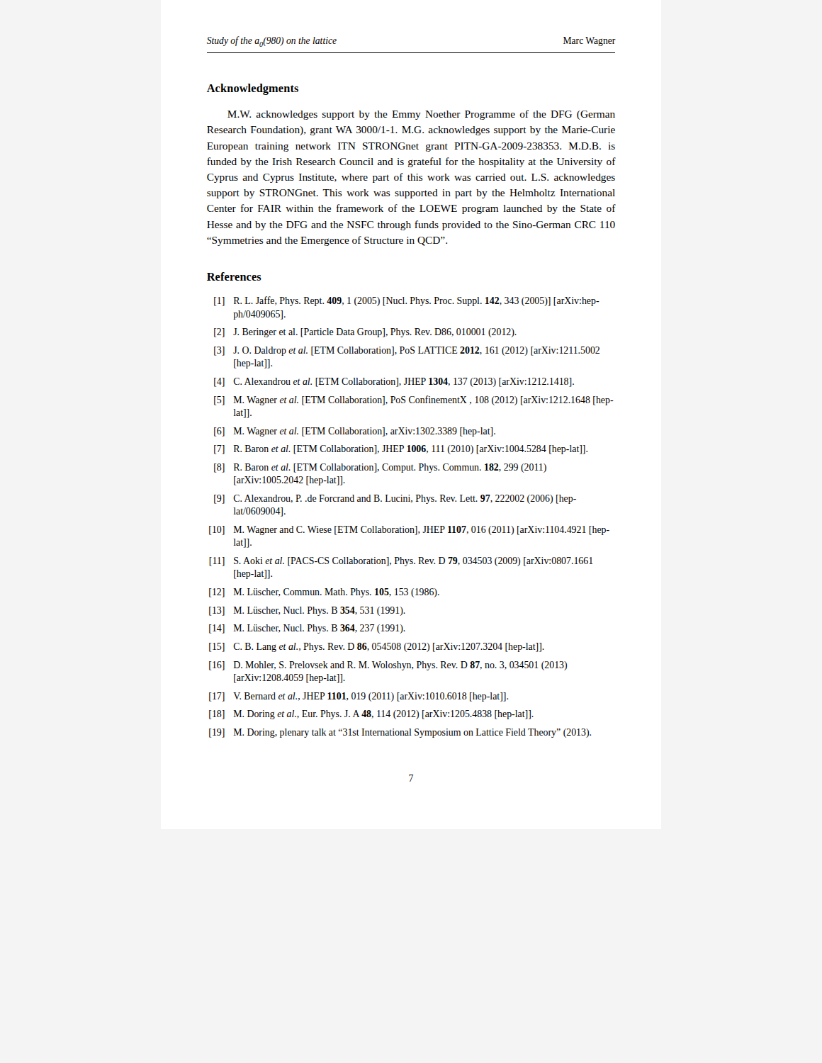Study of the a0(980) on the lattice Marc Wagner
Acknowledgments
M.W. acknowledges support by the Emmy Noether Programme of the DFG (German Research Foundation), grant WA 3000/1-1. M.G. acknowledges support by the Marie-Curie European training network ITN STRONGnet grant PITN-GA-2009-238353. M.D.B. is funded by the Irish Research Council and is grateful for the hospitality at the University of Cyprus and Cyprus Institute, where part of this work was carried out. L.S. acknowledges support by STRONGnet. This work was supported in part by the Helmholtz International Center for FAIR within the framework of the LOEWE program launched by the State of Hesse and by the DFG and the NSFC through funds provided to the Sino-German CRC 110 “Symmetries and the Emergence of Structure in QCD”.
References
R. L. Jaffe, Phys. Rept. 409, 1 (2005) [Nucl. Phys. Proc. Suppl. 142, 343 (2005)] [arXiv:hep-ph/0409065].
J. Beringer et al. [Particle Data Group], Phys. Rev. D86, 010001 (2012).
J. O. Daldrop et al. [ETM Collaboration], PoS LATTICE 2012, 161 (2012) [arXiv:1211.5002 [hep-lat]].
C. Alexandrou et al. [ETM Collaboration], JHEP 1304, 137 (2013) [arXiv:1212.1418].
M. Wagner et al. [ETM Collaboration], PoS ConfinementX , 108 (2012) [arXiv:1212.1648 [hep-lat]].
M. Wagner et al. [ETM Collaboration], arXiv:1302.3389 [hep-lat].
R. Baron et al. [ETM Collaboration], JHEP 1006, 111 (2010) [arXiv:1004.5284 [hep-lat]].
R. Baron et al. [ETM Collaboration], Comput. Phys. Commun. 182, 299 (2011) [arXiv:1005.2042 [hep-lat]].
C. Alexandrou, P. .de Forcrand and B. Lucini, Phys. Rev. Lett. 97, 222002 (2006) [hep-lat/0609004].
M. Wagner and C. Wiese [ETM Collaboration], JHEP 1107, 016 (2011) [arXiv:1104.4921 [hep-lat]].
S. Aoki et al. [PACS-CS Collaboration], Phys. Rev. D 79, 034503 (2009) [arXiv:0807.1661 [hep-lat]].
M. Lüscher, Commun. Math. Phys. 105, 153 (1986).
M. Lüscher, Nucl. Phys. B 354, 531 (1991).
M. Lüscher, Nucl. Phys. B 364, 237 (1991).
C. B. Lang et al., Phys. Rev. D 86, 054508 (2012) [arXiv:1207.3204 [hep-lat]].
D. Mohler, S. Prelovsek and R. M. Woloshyn, Phys. Rev. D 87, no. 3, 034501 (2013) [arXiv:1208.4059 [hep-lat]].
V. Bernard et al., JHEP 1101, 019 (2011) [arXiv:1010.6018 [hep-lat]].
M. Doring et al., Eur. Phys. J. A 48, 114 (2012) [arXiv:1205.4838 [hep-lat]].
M. Doring, plenary talk at “31st International Symposium on Lattice Field Theory” (2013).
7